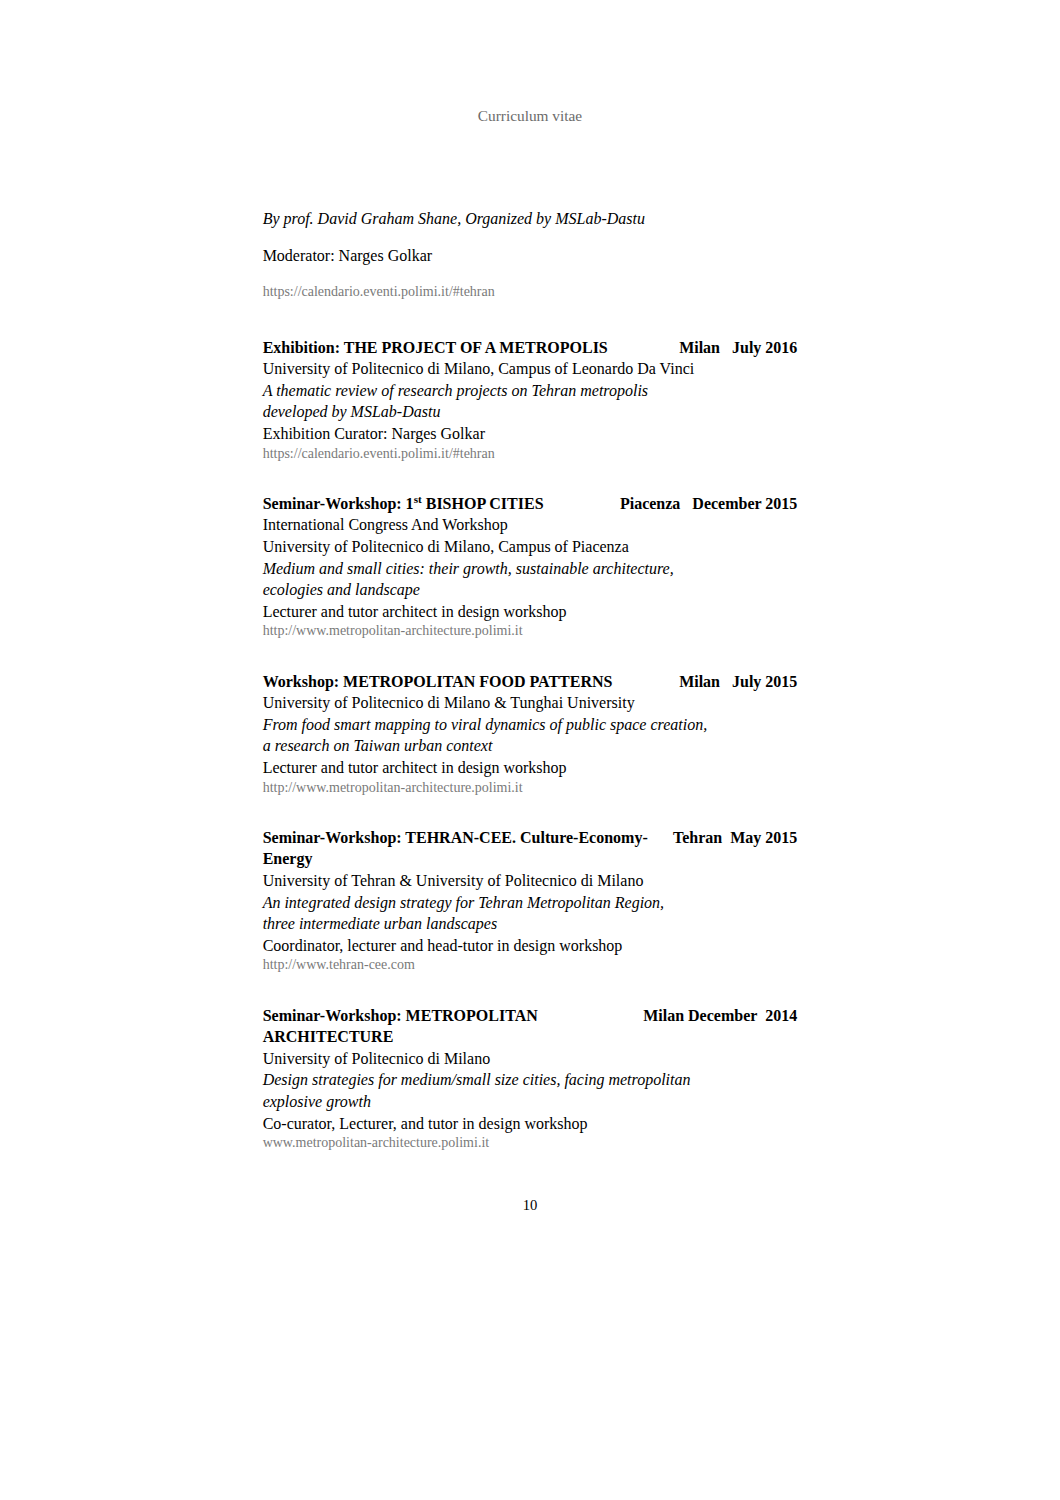Curriculum vitae
By prof. David Graham Shane, Organized by MSLab-Dastu
Moderator: Narges Golkar
https://calendario.eventi.polimi.it/#tehran
Exhibition: THE PROJECT OF A METROPOLIS Milan July 2016
University of Politecnico di Milano, Campus of Leonardo Da Vinci
A thematic review of research projects on Tehran metropolis
developed by MSLab-Dastu
Exhibition Curator: Narges Golkar
https://calendario.eventi.polimi.it/#tehran
Seminar-Workshop: 1st BISHOP CITIES Piacenza December 2015
International Congress And Workshop
University of Politecnico di Milano, Campus of Piacenza
Medium and small cities: their growth, sustainable architecture,
ecologies and landscape
Lecturer and tutor architect in design workshop
http://www.metropolitan-architecture.polimi.it
Workshop: METROPOLITAN FOOD PATTERNS Milan July 2015
University of Politecnico di Milano & Tunghai University
From food smart mapping to viral dynamics of public space creation,
a research on Taiwan urban context
Lecturer and tutor architect in design workshop
http://www.metropolitan-architecture.polimi.it
Seminar-Workshop: TEHRAN-CEE. Culture-Economy-Energy Tehran May 2015
University of Tehran & University of Politecnico di Milano
An integrated design strategy for Tehran Metropolitan Region,
three intermediate urban landscapes
Coordinator, lecturer and head-tutor in design workshop
http://www.tehran-cee.com
Seminar-Workshop: METROPOLITAN ARCHITECTURE Milan December 2014
University of Politecnico di Milano
Design strategies for medium/small size cities, facing metropolitan
explosive growth
Co-curator, Lecturer, and tutor in design workshop
www.metropolitan-architecture.polimi.it
10